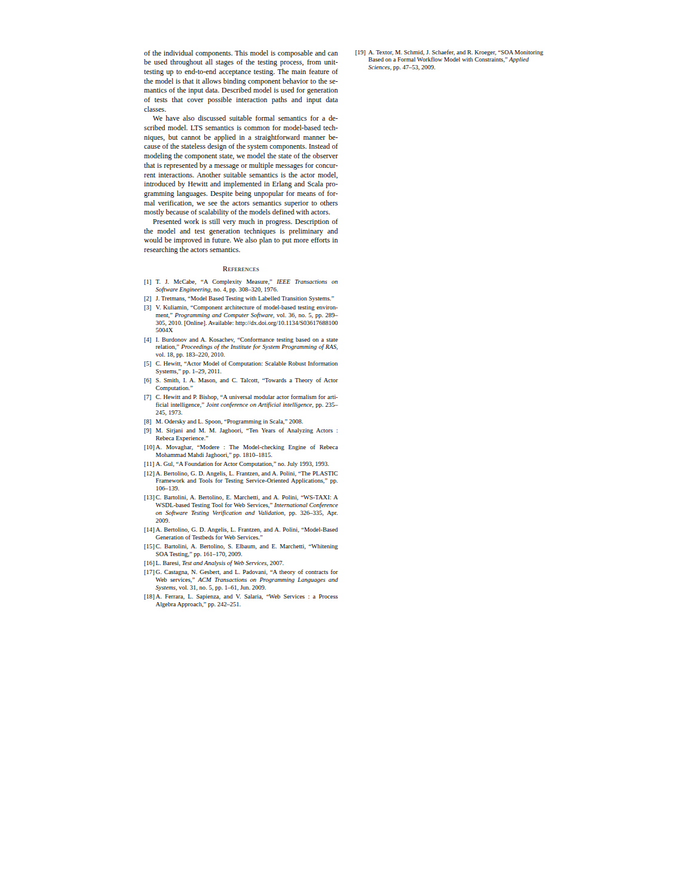of the individual components. This model is composable and can be used throughout all stages of the testing process, from unit-testing up to end-to-end acceptance testing. The main feature of the model is that it allows binding component behavior to the semantics of the input data. Described model is used for generation of tests that cover possible interaction paths and input data classes.
We have also discussed suitable formal semantics for a described model. LTS semantics is common for model-based techniques, but cannot be applied in a straightforward manner because of the stateless design of the system components. Instead of modeling the component state, we model the state of the observer that is represented by a message or multiple messages for concurrent interactions. Another suitable semantics is the actor model, introduced by Hewitt and implemented in Erlang and Scala programming languages. Despite being unpopular for means of formal verification, we see the actors semantics superior to others mostly because of scalability of the models defined with actors.
Presented work is still very much in progress. Description of the model and test generation techniques is preliminary and would be improved in future. We also plan to put more efforts in researching the actors semantics.
References
[1] T. J. McCabe, “A Complexity Measure,” IEEE Transactions on Software Engineering, no. 4, pp. 308–320, 1976.
[2] J. Tretmans, “Model Based Testing with Labelled Transition Systems.”
[3] V. Kuliamin, “Component architecture of model-based testing environment,” Programming and Computer Software, vol. 36, no. 5, pp. 289–305, 2010. [Online]. Available: http://dx.doi.org/10.1134/S036176881005004X
[4] I. Burdonov and A. Kosachev, “Conformance testing based on a state relation,” Proceedings of the Institute for System Programming of RAS, vol. 18, pp. 183–220, 2010.
[5] C. Hewitt, “Actor Model of Computation: Scalable Robust Information Systems,” pp. 1–29, 2011.
[6] S. Smith, I. A. Mason, and C. Talcott, “Towards a Theory of Actor Computation.”
[7] C. Hewitt and P. Bishop, “A universal modular actor formalism for artificial intelligence,” Joint conference on Artificial intelligence, pp. 235–245, 1973.
[8] M. Odersky and L. Spoon, “Programming in Scala,” 2008.
[9] M. Sirjani and M. M. Jaghoori, “Ten Years of Analyzing Actors : Rebeca Experience.”
[10] A. Movaghar, “Modere : The Model-checking Engine of Rebeca Mohammad Mahdi Jaghoori,” pp. 1810–1815.
[11] A. Gul, “A Foundation for Actor Computation,” no. July 1993, 1993.
[12] A. Bertolino, G. D. Angelis, L. Frantzen, and A. Polini, “The PLASTIC Framework and Tools for Testing Service-Oriented Applications,” pp. 106–139.
[13] C. Bartolini, A. Bertolino, E. Marchetti, and A. Polini, “WS-TAXI: A WSDL-based Testing Tool for Web Services,” International Conference on Software Testing Verification and Validation, pp. 326–335, Apr. 2009.
[14] A. Bertolino, G. D. Angelis, L. Frantzen, and A. Polini, “Model-Based Generation of Testbeds for Web Services.”
[15] C. Bartolini, A. Bertolino, S. Elbaum, and E. Marchetti, “Whitening SOA Testing,” pp. 161–170, 2009.
[16] L. Baresi, Test and Analysis of Web Services, 2007.
[17] G. Castagna, N. Gesbert, and L. Padovani, “A theory of contracts for Web services,” ACM Transactions on Programming Languages and Systems, vol. 31, no. 5, pp. 1–61, Jun. 2009.
[18] A. Ferrara, L. Sapienza, and V. Salaria, “Web Services : a Process Algebra Approach,” pp. 242–251.
[19] A. Textor, M. Schmid, J. Schaefer, and R. Kroeger, “SOA Monitoring Based on a Formal Workflow Model with Constraints,” Applied Sciences, pp. 47–53, 2009.